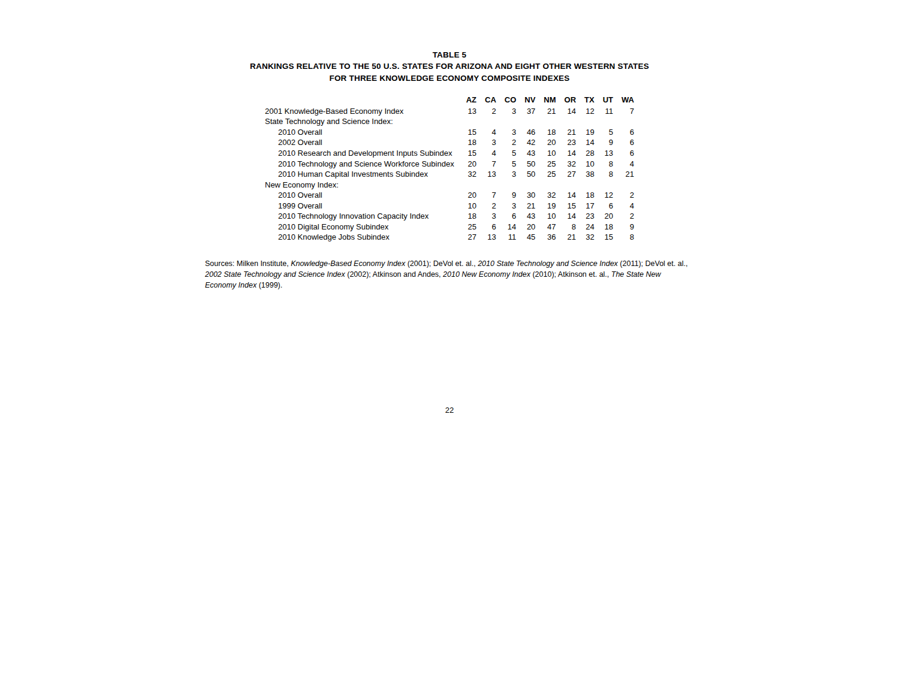TABLE 5
RANKINGS RELATIVE TO THE 50 U.S. STATES FOR ARIZONA AND EIGHT OTHER WESTERN STATES
FOR THREE KNOWLEDGE ECONOMY COMPOSITE INDEXES
| | AZ | CA | CO | NV | NM | OR | TX | UT | WA |
| --- | --- | --- | --- | --- | --- | --- | --- | --- | --- |
| 2001 Knowledge-Based Economy Index | 13 | 2 | 3 | 37 | 21 | 14 | 12 | 11 | 7 |
| State Technology and Science Index: | | | | | | | | | |
| 2010 Overall | 15 | 4 | 3 | 46 | 18 | 21 | 19 | 5 | 6 |
| 2002 Overall | 18 | 3 | 2 | 42 | 20 | 23 | 14 | 9 | 6 |
| 2010 Research and Development Inputs Subindex | 15 | 4 | 5 | 43 | 10 | 14 | 28 | 13 | 6 |
| 2010 Technology and Science Workforce Subindex | 20 | 7 | 5 | 50 | 25 | 32 | 10 | 8 | 4 |
| 2010 Human Capital Investments Subindex | 32 | 13 | 3 | 50 | 25 | 27 | 38 | 8 | 21 |
| New Economy Index: | | | | | | | | | |
| 2010 Overall | 20 | 7 | 9 | 30 | 32 | 14 | 18 | 12 | 2 |
| 1999 Overall | 10 | 2 | 3 | 21 | 19 | 15 | 17 | 6 | 4 |
| 2010 Technology Innovation Capacity Index | 18 | 3 | 6 | 43 | 10 | 14 | 23 | 20 | 2 |
| 2010 Digital Economy Subindex | 25 | 6 | 14 | 20 | 47 | 8 | 24 | 18 | 9 |
| 2010 Knowledge Jobs Subindex | 27 | 13 | 11 | 45 | 36 | 21 | 32 | 15 | 8 |
Sources: Milken Institute, Knowledge-Based Economy Index (2001); DeVol et. al., 2010 State Technology and Science Index (2011); DeVol et. al., 2002 State Technology and Science Index (2002); Atkinson and Andes, 2010 New Economy Index (2010); Atkinson et. al., The State New Economy Index (1999).
22